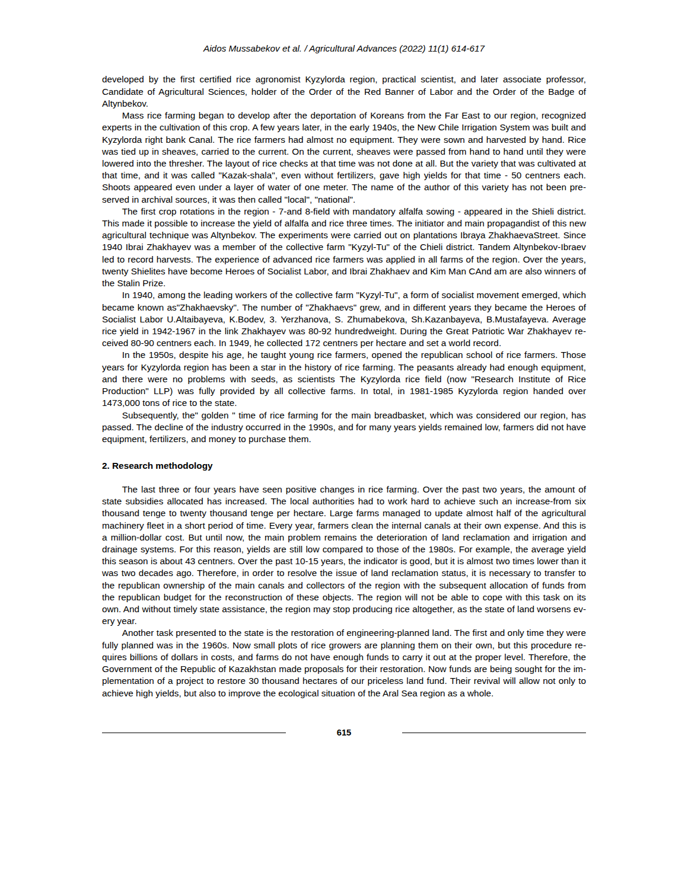Aidos Mussabekov et al. / Agricultural Advances (2022) 11(1) 614-617
developed by the first certified rice agronomist Kyzylorda region, practical scientist, and later associate professor, Candidate of Agricultural Sciences, holder of the Order of the Red Banner of Labor and the Order of the Badge of Altynbekov.
Mass rice farming began to develop after the deportation of Koreans from the Far East to our region, recognized experts in the cultivation of this crop. A few years later, in the early 1940s, the New Chile Irrigation System was built and Kyzylorda right bank Canal. The rice farmers had almost no equipment. They were sown and harvested by hand. Rice was tied up in sheaves, carried to the current. On the current, sheaves were passed from hand to hand until they were lowered into the thresher. The layout of rice checks at that time was not done at all. But the variety that was cultivated at that time, and it was called "Kazak-shala", even without fertilizers, gave high yields for that time - 50 centners each. Shoots appeared even under a layer of water of one meter. The name of the author of this variety has not been preserved in archival sources, it was then called "local", "national".
The first crop rotations in the region - 7-and 8-field with mandatory alfalfa sowing - appeared in the Shieli district. This made it possible to increase the yield of alfalfa and rice three times. The initiator and main propagandist of this new agricultural technique was Altynbekov. The experiments were carried out on plantations Ibraya ZhakhaevaStreet. Since 1940 Ibrai Zhakhayev was a member of the collective farm "Kyzyl-Tu" of the Chieli district. Tandem Altynbekov-Ibraev led to record harvests. The experience of advanced rice farmers was applied in all farms of the region. Over the years, twenty Shielites have become Heroes of Socialist Labor, and Ibrai Zhakhaev and Kim Man CAnd am are also winners of the Stalin Prize.
In 1940, among the leading workers of the collective farm "Kyzyl-Tu", a form of socialist movement emerged, which became known as"Zhakhaevsky". The number of "Zhakhaevs" grew, and in different years they became the Heroes of Socialist Labor U.Altaibayeva, K.Bodev, 3. Yerzhanova, S. Zhumabekova, Sh.Kazanbayeva, B.Mustafayeva. Average rice yield in 1942-1967 in the link Zhakhayev was 80-92 hundredweight. During the Great Patriotic War Zhakhayev received 80-90 centners each. In 1949, he collected 172 centners per hectare and set a world record.
In the 1950s, despite his age, he taught young rice farmers, opened the republican school of rice farmers. Those years for Kyzylorda region has been a star in the history of rice farming. The peasants already had enough equipment, and there were no problems with seeds, as scientists The Kyzylorda rice field (now "Research Institute of Rice Production" LLP) was fully provided by all collective farms. In total, in 1981-1985 Kyzylorda region handed over 1473,000 tons of rice to the state.
Subsequently, the" golden " time of rice farming for the main breadbasket, which was considered our region, has passed. The decline of the industry occurred in the 1990s, and for many years yields remained low, farmers did not have equipment, fertilizers, and money to purchase them.
2. Research methodology
The last three or four years have seen positive changes in rice farming. Over the past two years, the amount of state subsidies allocated has increased. The local authorities had to work hard to achieve such an increase-from six thousand tenge to twenty thousand tenge per hectare. Large farms managed to update almost half of the agricultural machinery fleet in a short period of time. Every year, farmers clean the internal canals at their own expense. And this is a million-dollar cost. But until now, the main problem remains the deterioration of land reclamation and irrigation and drainage systems. For this reason, yields are still low compared to those of the 1980s. For example, the average yield this season is about 43 centners. Over the past 10-15 years, the indicator is good, but it is almost two times lower than it was two decades ago. Therefore, in order to resolve the issue of land reclamation status, it is necessary to transfer to the republican ownership of the main canals and collectors of the region with the subsequent allocation of funds from the republican budget for the reconstruction of these objects. The region will not be able to cope with this task on its own. And without timely state assistance, the region may stop producing rice altogether, as the state of land worsens every year.
Another task presented to the state is the restoration of engineering-planned land. The first and only time they were fully planned was in the 1960s. Now small plots of rice growers are planning them on their own, but this procedure requires billions of dollars in costs, and farms do not have enough funds to carry it out at the proper level. Therefore, the Government of the Republic of Kazakhstan made proposals for their restoration. Now funds are being sought for the implementation of a project to restore 30 thousand hectares of our priceless land fund. Their revival will allow not only to achieve high yields, but also to improve the ecological situation of the Aral Sea region as a whole.
615